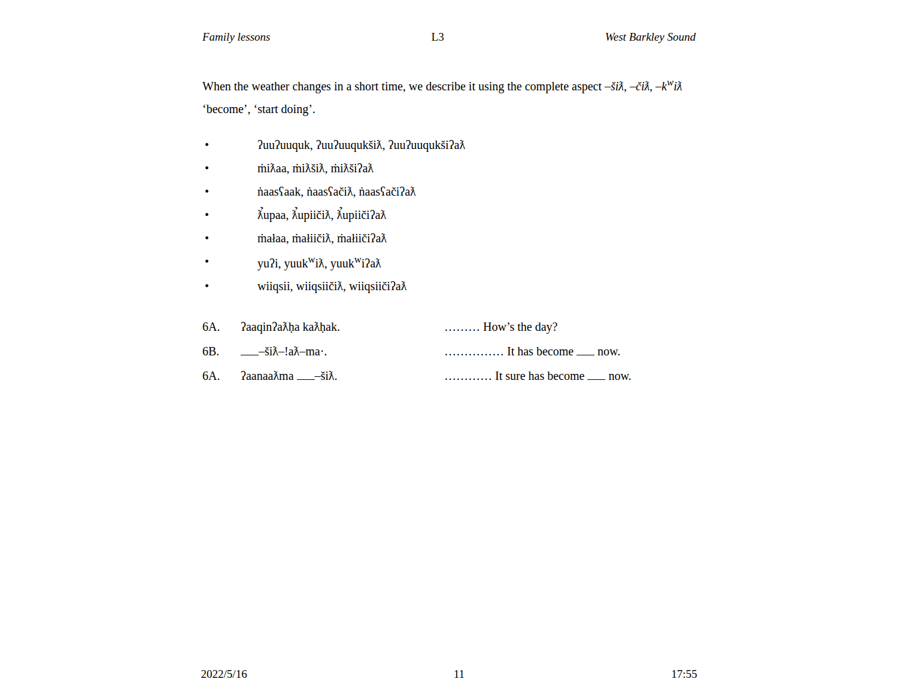Family lessons
L3
West Barkley Sound
When the weather changes in a short time, we describe it using the complete aspect –šiƛ, –čiƛ, –kwiƛ ‘become’, ‘start doing’.
ʔuuʔuuquk, ʔuuʔuuqukšiƛ, ʔuuʔuuqukšiʔaƛ
ṁiƛaa, ṁiƛšiƛ, ṁiƛšiʔaƛ
ṅaasʕaak, ṅaasʕačiƛ, ṅaasʕačiʔaƛ
ƛ̉upaa, ƛ̉upiičiƛ, ƛ̉upiičiʔaƛ
ṁałaa, ṁałiičiƛ, ṁałiičiʔaƛ
yuʔi, yuukwiƛ, yuukwiʔaƛ
wiiqsii, wiiqsiičiƛ, wiiqsiičiʔaƛ
| 6A. | ʔaaqinʔaƛḥa kaƛḥak. | ……… How’s the day? |
| 6B. | –šiƛ–!aƛ–ma·. | …………… It has become now. |
| 6A. | ʔaanaaƛma –šiƛ. | ………… It sure has become now. |
2022/5/16
11
17:55